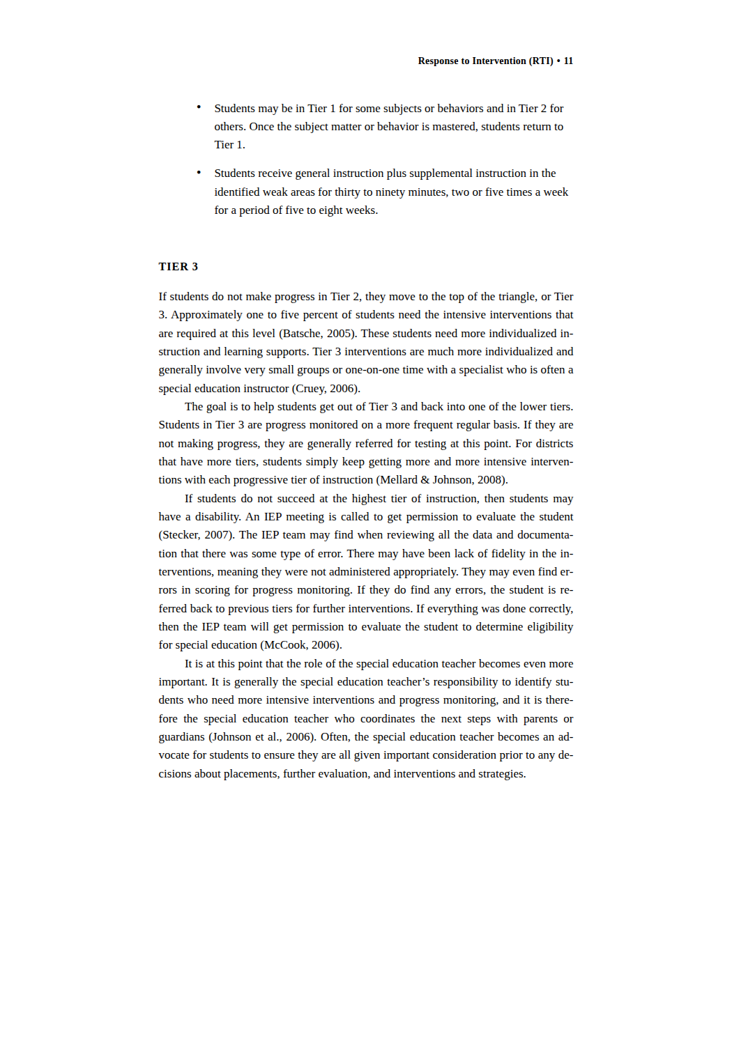Response to Intervention (RTI)•11
Students may be in Tier 1 for some subjects or behaviors and in Tier 2 for others. Once the subject matter or behavior is mastered, students return to Tier 1.
Students receive general instruction plus supplemental instruction in the identified weak areas for thirty to ninety minutes, two or five times a week for a period of five to eight weeks.
TIER 3
If students do not make progress in Tier 2, they move to the top of the triangle, or Tier 3. Approximately one to five percent of students need the intensive interventions that are required at this level (Batsche, 2005). These students need more individualized instruction and learning supports. Tier 3 interventions are much more individualized and generally involve very small groups or one-on-one time with a specialist who is often a special education instructor (Cruey, 2006).
The goal is to help students get out of Tier 3 and back into one of the lower tiers. Students in Tier 3 are progress monitored on a more frequent regular basis. If they are not making progress, they are generally referred for testing at this point. For districts that have more tiers, students simply keep getting more and more intensive interventions with each progressive tier of instruction (Mellard & Johnson, 2008).
If students do not succeed at the highest tier of instruction, then students may have a disability. An IEP meeting is called to get permission to evaluate the student (Stecker, 2007). The IEP team may find when reviewing all the data and documentation that there was some type of error. There may have been lack of fidelity in the interventions, meaning they were not administered appropriately. They may even find errors in scoring for progress monitoring. If they do find any errors, the student is referred back to previous tiers for further interventions. If everything was done correctly, then the IEP team will get permission to evaluate the student to determine eligibility for special education (McCook, 2006).
It is at this point that the role of the special education teacher becomes even more important. It is generally the special education teacher’s responsibility to identify students who need more intensive interventions and progress monitoring, and it is therefore the special education teacher who coordinates the next steps with parents or guardians (Johnson et al., 2006). Often, the special education teacher becomes an advocate for students to ensure they are all given important consideration prior to any decisions about placements, further evaluation, and interventions and strategies.